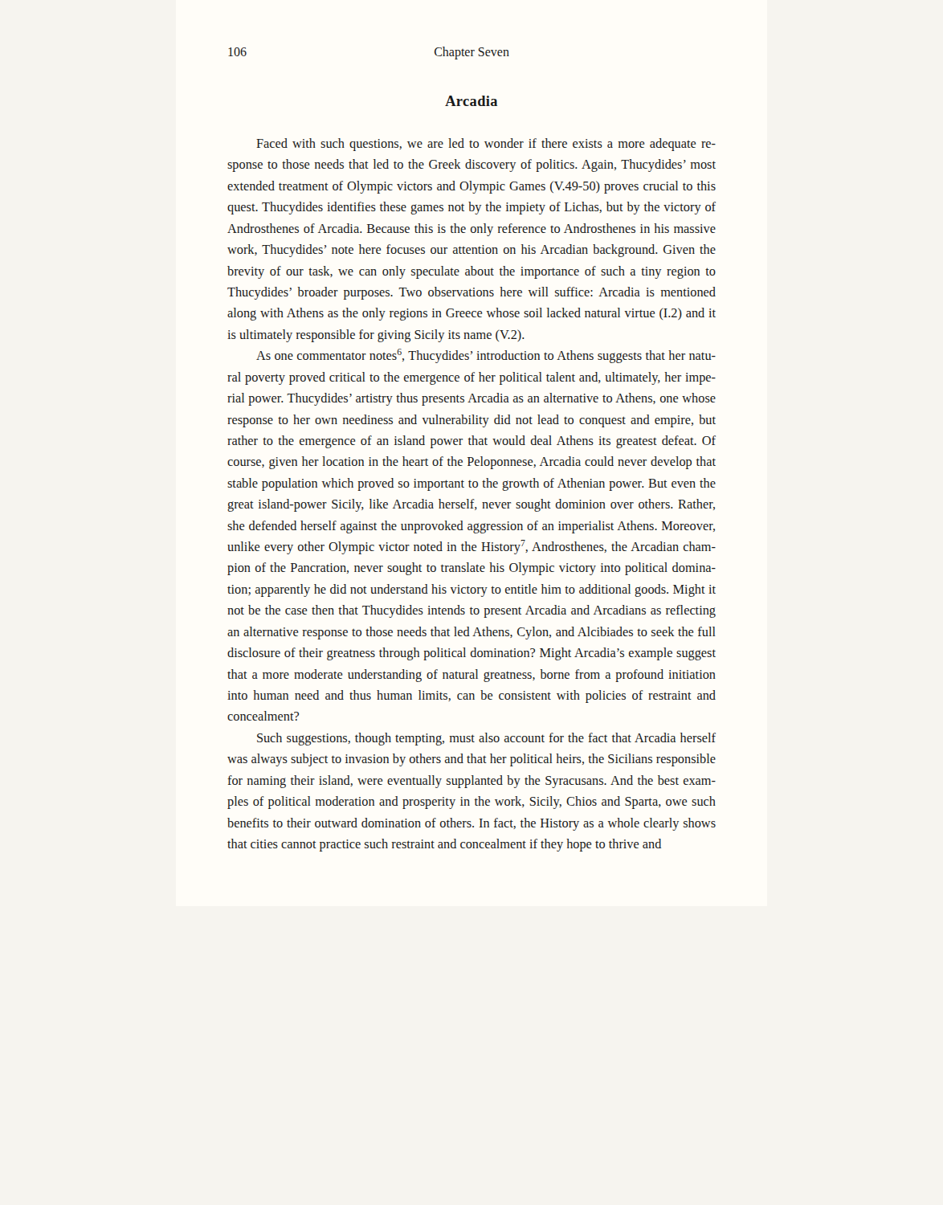106 Chapter Seven
Arcadia
Faced with such questions, we are led to wonder if there exists a more adequate response to those needs that led to the Greek discovery of politics. Again, Thucydides’ most extended treatment of Olympic victors and Olympic Games (V.49-50) proves crucial to this quest. Thucydides identifies these games not by the impiety of Lichas, but by the victory of Androsthenes of Arcadia. Because this is the only reference to Androsthenes in his massive work, Thucydides’ note here focuses our attention on his Arcadian background. Given the brevity of our task, we can only speculate about the importance of such a tiny region to Thucydides’ broader purposes. Two observations here will suffice: Arcadia is mentioned along with Athens as the only regions in Greece whose soil lacked natural virtue (I.2) and it is ultimately responsible for giving Sicily its name (V.2).
As one commentator notes6, Thucydides’ introduction to Athens suggests that her natural poverty proved critical to the emergence of her political talent and, ultimately, her imperial power. Thucydides’ artistry thus presents Arcadia as an alternative to Athens, one whose response to her own neediness and vulnerability did not lead to conquest and empire, but rather to the emergence of an island power that would deal Athens its greatest defeat. Of course, given her location in the heart of the Peloponnese, Arcadia could never develop that stable population which proved so important to the growth of Athenian power. But even the great island-power Sicily, like Arcadia herself, never sought dominion over others. Rather, she defended herself against the unprovoked aggression of an imperialist Athens. Moreover, unlike every other Olympic victor noted in the History7, Androsthenes, the Arcadian champion of the Pancration, never sought to translate his Olympic victory into political domination; apparently he did not understand his victory to entitle him to additional goods. Might it not be the case then that Thucydides intends to present Arcadia and Arcadians as reflecting an alternative response to those needs that led Athens, Cylon, and Alcibiades to seek the full disclosure of their greatness through political domination? Might Arcadia’s example suggest that a more moderate understanding of natural greatness, borne from a profound initiation into human need and thus human limits, can be consistent with policies of restraint and concealment?
Such suggestions, though tempting, must also account for the fact that Arcadia herself was always subject to invasion by others and that her political heirs, the Sicilians responsible for naming their island, were eventually supplanted by the Syracusans. And the best examples of political moderation and prosperity in the work, Sicily, Chios and Sparta, owe such benefits to their outward domination of others. In fact, the History as a whole clearly shows that cities cannot practice such restraint and concealment if they hope to thrive and